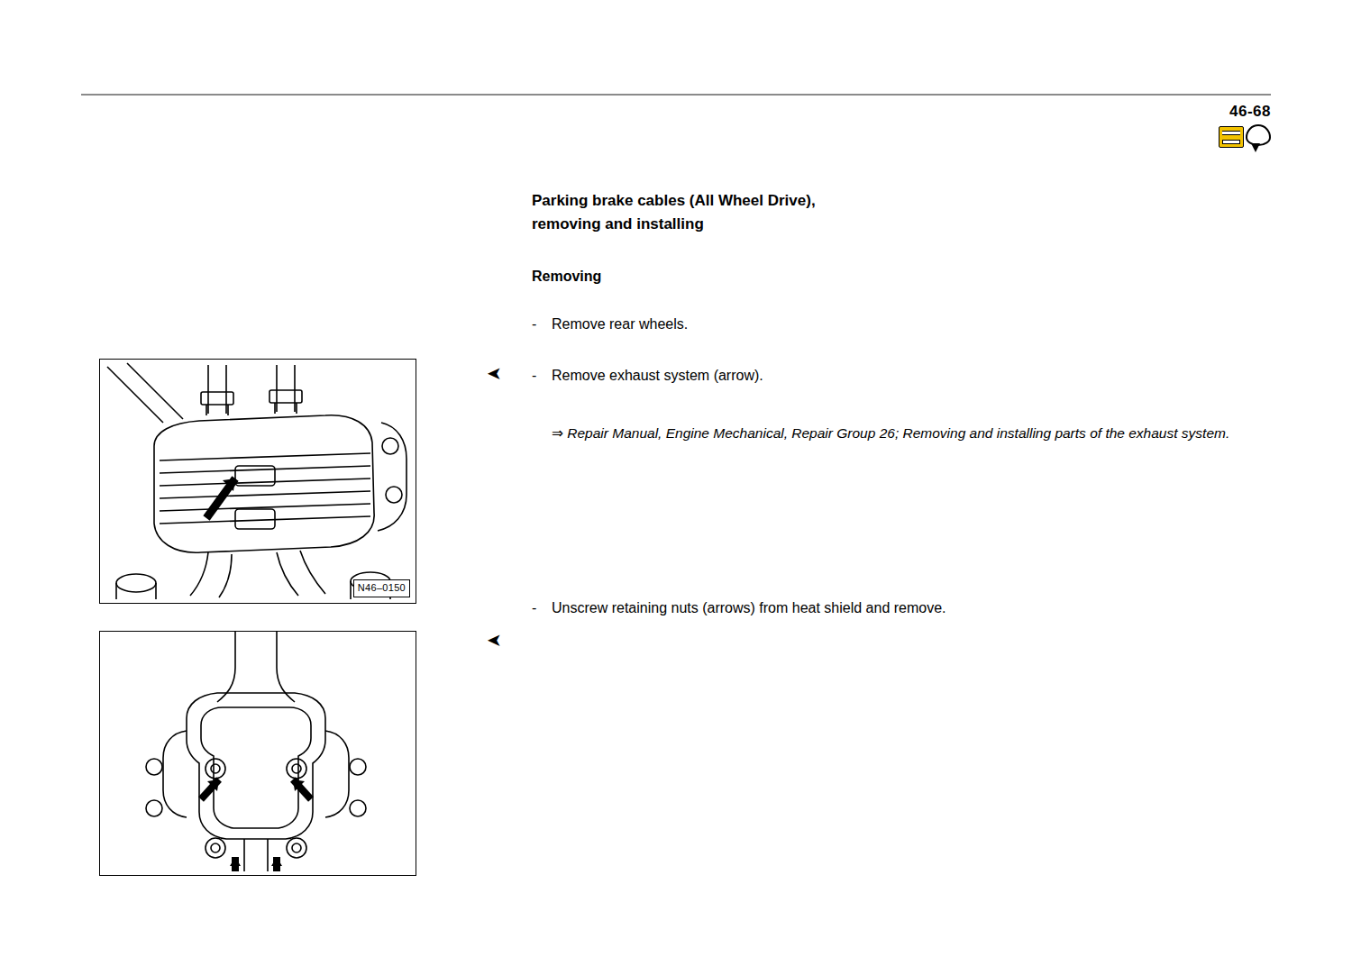46-68
➤
➤
N46–0150
Parking brake cables (All Wheel Drive),
removing and installing
Removing
Remove rear wheels.
Remove exhaust system (arrow).
⇒ Repair Manual, Engine Mechanical, Repair Group 26; Removing and installing parts of the exhaust system.
Unscrew retaining nuts (arrows) from heat shield and remove.